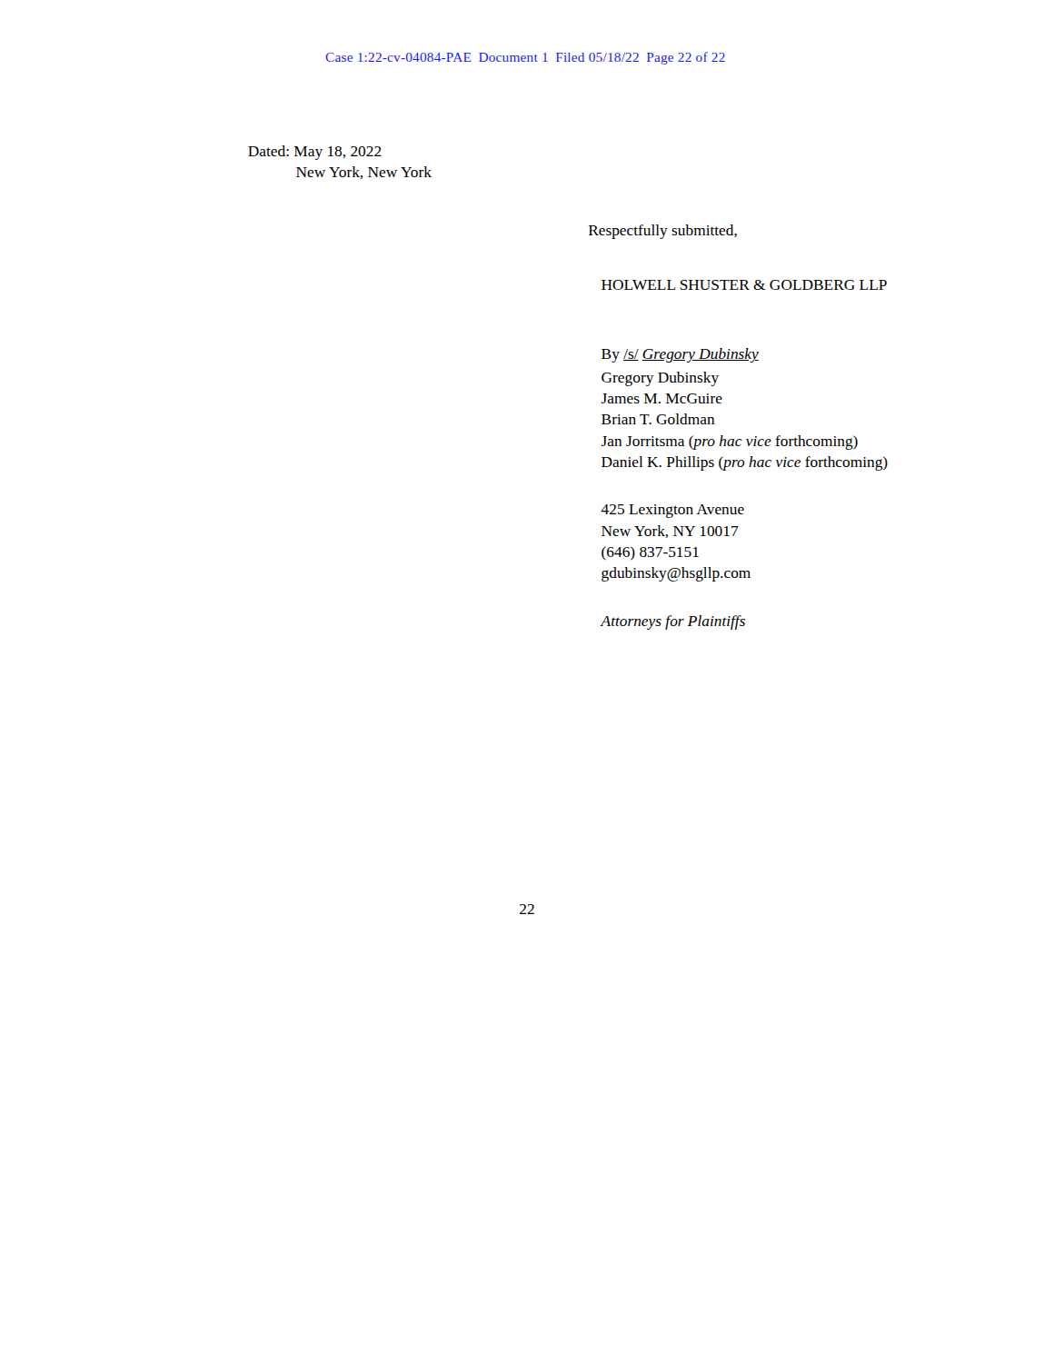Case 1:22-cv-04084-PAE Document 1 Filed 05/18/22 Page 22 of 22
Dated: May 18, 2022
New York, New York
Respectfully submitted,
HOLWELL SHUSTER & GOLDBERG LLP
By /s/ Gregory Dubinsky
Gregory Dubinsky
James M. McGuire
Brian T. Goldman
Jan Jorritsma (pro hac vice forthcoming)
Daniel K. Phillips (pro hac vice forthcoming)
425 Lexington Avenue
New York, NY 10017
(646) 837-5151
gdubinsky@hsgllp.com
Attorneys for Plaintiffs
22